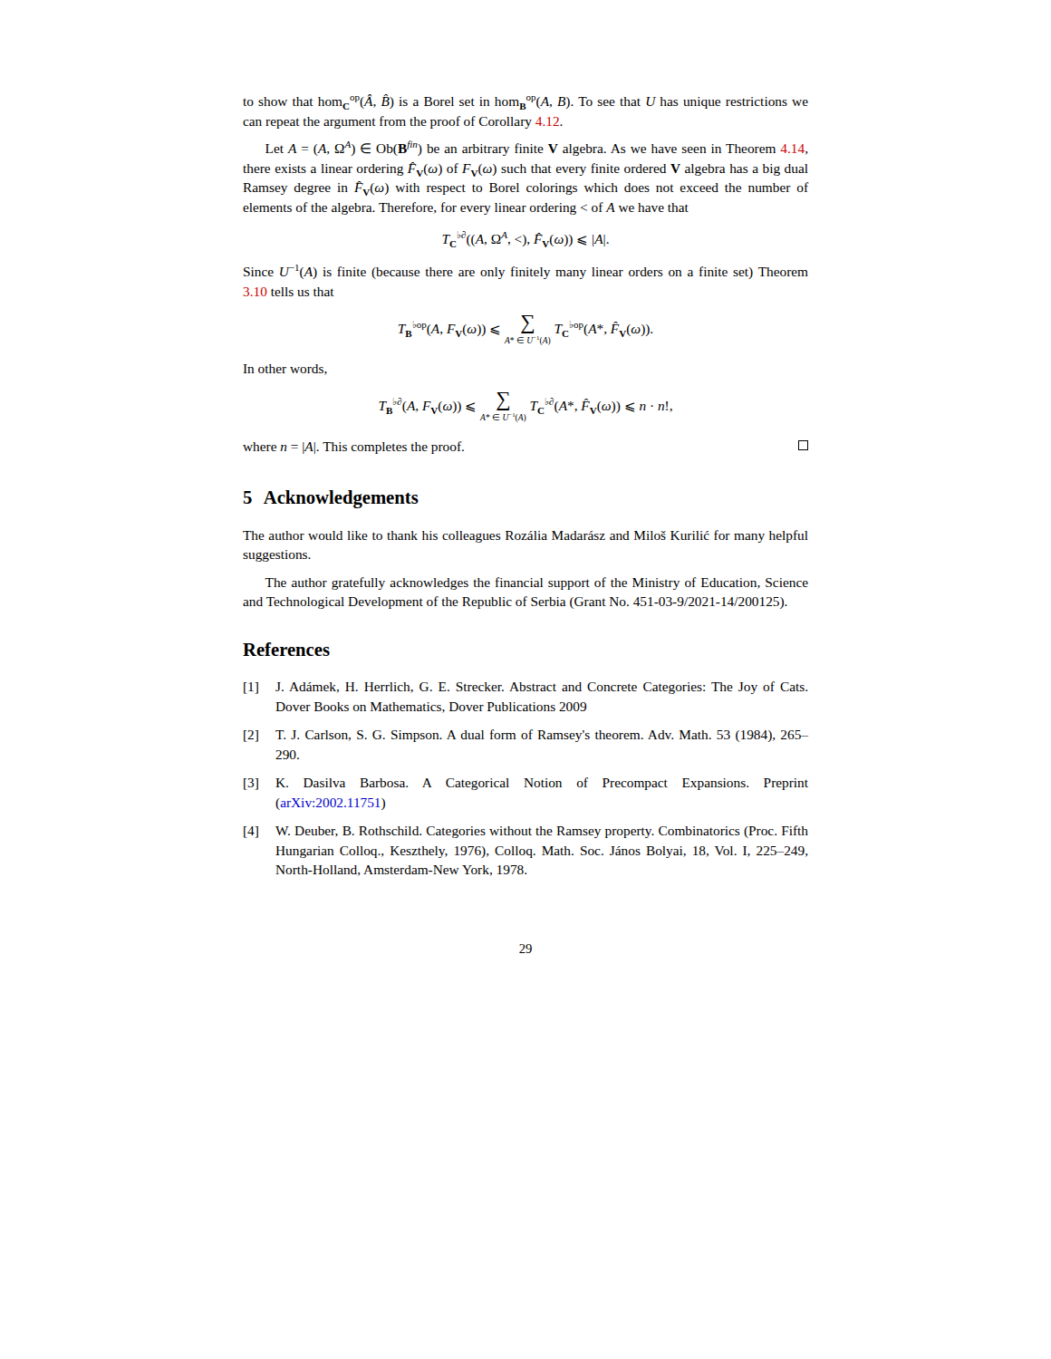to show that homCop(Â, B̂) is a Borel set in homBop(A, B). To see that U has unique restrictions we can repeat the argument from the proof of Corollary 4.12.
Let A = (A, ΩA) ∈ Ob(Bfin) be an arbitrary finite V algebra. As we have seen in Theorem 4.14, there exists a linear ordering F̂V(ω) of FV(ω) such that every finite ordered V algebra has a big dual Ramsey degree in F̂V(ω) with respect to Borel colorings which does not exceed the number of elements of the algebra. Therefore, for every linear ordering < of A we have that
TC♭∂((A, ΩA, <), F̂V(ω)) ⩽ |A|.
Since U−1(A) is finite (because there are only finitely many linear orders on a finite set) Theorem 3.10 tells us that
TB♭op(A, FV(ω)) ⩽ ∑
A* ∈ U−1(A) TC♭op(A*, F̂V(ω)).
In other words,
TB♭∂(A, FV(ω)) ⩽ ∑
A* ∈ U−1(A) TC♭∂(A*, F̂V(ω)) ⩽ n · n!,
where n = |A|. This completes the proof.
5 Acknowledgements
The author would like to thank his colleagues Rozália Madarász and Miloš Kurilić for many helpful suggestions.
The author gratefully acknowledges the financial support of the Ministry of Education, Science and Technological Development of the Republic of Serbia (Grant No. 451-03-9/2021-14/200125).
References
[1] J. Adámek, H. Herrlich, G. E. Strecker. Abstract and Concrete Categories: The Joy of Cats. Dover Books on Mathematics, Dover Publications 2009
[2] T. J. Carlson, S. G. Simpson. A dual form of Ramsey's theorem. Adv. Math. 53 (1984), 265–290.
[3] K. Dasilva Barbosa. A Categorical Notion of Precompact Expansions. Preprint (arXiv:2002.11751)
[4] W. Deuber, B. Rothschild. Categories without the Ramsey property. Combinatorics (Proc. Fifth Hungarian Colloq., Keszthely, 1976), Colloq. Math. Soc. János Bolyai, 18, Vol. I, 225–249, North-Holland, Amsterdam-New York, 1978.
29